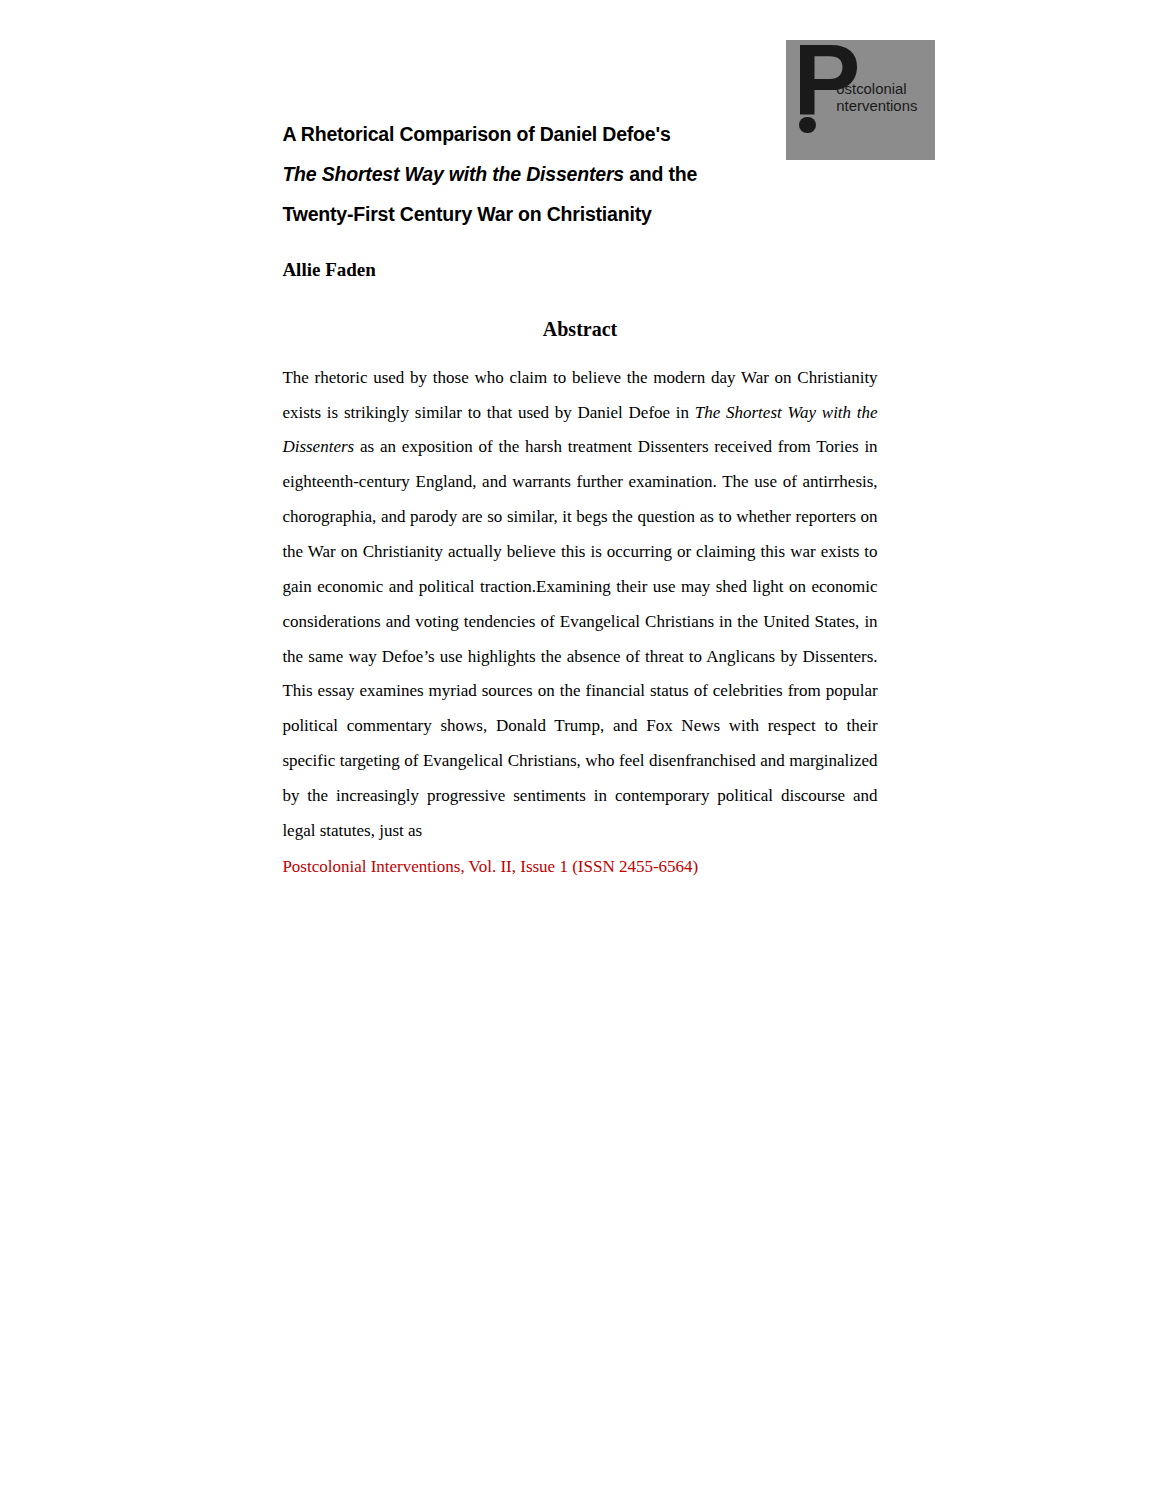P ostcolonial
nterventions
A Rhetorical Comparison of Daniel Defoe's The Shortest Way with the Dissenters and the Twenty-First Century War on Christianity
Allie Faden
Abstract
The rhetoric used by those who claim to believe the modern day War on Christianity exists is strikingly similar to that used by Daniel Defoe in The Shortest Way with the Dissenters as an exposition of the harsh treatment Dissenters received from Tories in eighteenth-century England, and warrants further examination. The use of antirrhesis, chorographia, and parody are so similar, it begs the question as to whether reporters on the War on Christianity actually believe this is occurring or claiming this war exists to gain economic and political traction.Examining their use may shed light on economic considerations and voting tendencies of Evangelical Christians in the United States, in the same way Defoe’s use highlights the absence of threat to Anglicans by Dissenters. This essay examines myriad sources on the financial status of celebrities from popular political commentary shows, Donald Trump, and Fox News with respect to their specific targeting of Evangelical Christians, who feel disenfranchised and marginalized by the increasingly progressive sentiments in contemporary political discourse and legal statutes, just as
Postcolonial Interventions, Vol. II, Issue 1 (ISSN 2455-6564)